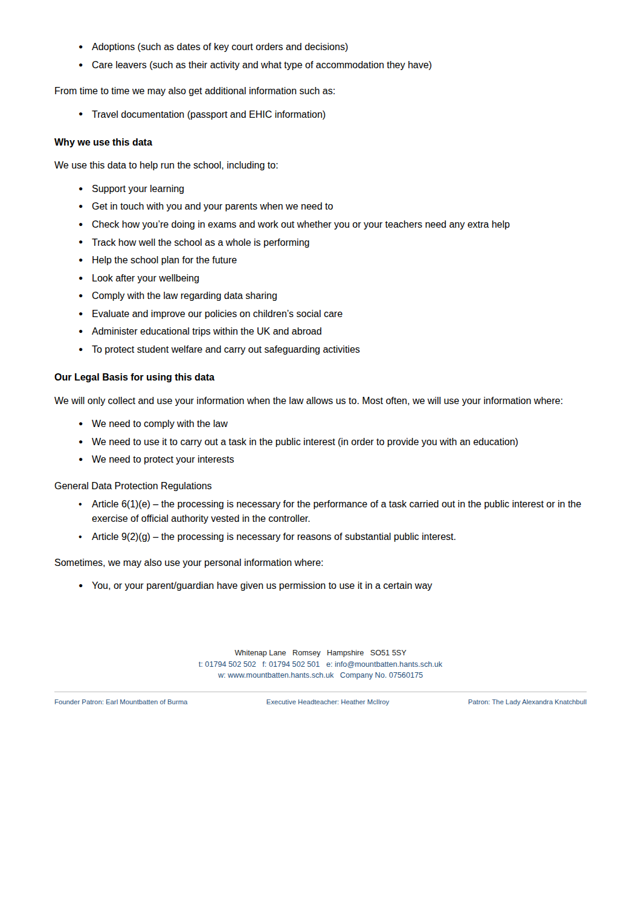Adoptions (such as dates of key court orders and decisions)
Care leavers (such as their activity and what type of accommodation they have)
From time to time we may also get additional information such as:
Travel documentation (passport and EHIC information)
Why we use this data
We use this data to help run the school, including to:
Support your learning
Get in touch with you and your parents when we need to
Check how you’re doing in exams and work out whether you or your teachers need any extra help
Track how well the school as a whole is performing
Help the school plan for the future
Look after your wellbeing
Comply with the law regarding data sharing
Evaluate and improve our policies on children’s social care
Administer educational trips within the UK and abroad
To protect student welfare and carry out safeguarding activities
Our Legal Basis for using this data
We will only collect and use your information when the law allows us to. Most often, we will use your information where:
We need to comply with the law
We need to use it to carry out a task in the public interest (in order to provide you with an education)
We need to protect your interests
General Data Protection Regulations
Article 6(1)(e) – the processing is necessary for the performance of a task carried out in the public interest or in the exercise of official authority vested in the controller.
Article 9(2)(g) – the processing is necessary for reasons of substantial public interest.
Sometimes, we may also use your personal information where:
You, or your parent/guardian have given us permission to use it in a certain way
Whitenap Lane Romsey Hampshire SO51 5SY
t: 01794 502 502 f: 01794 502 501 e: info@mountbatten.hants.sch.uk
w: www.mountbatten.hants.sch.uk Company No. 07560175
Founder Patron: Earl Mountbatten of Burma Executive Headteacher: Heather McIlroy Patron: The Lady Alexandra Knatchbull